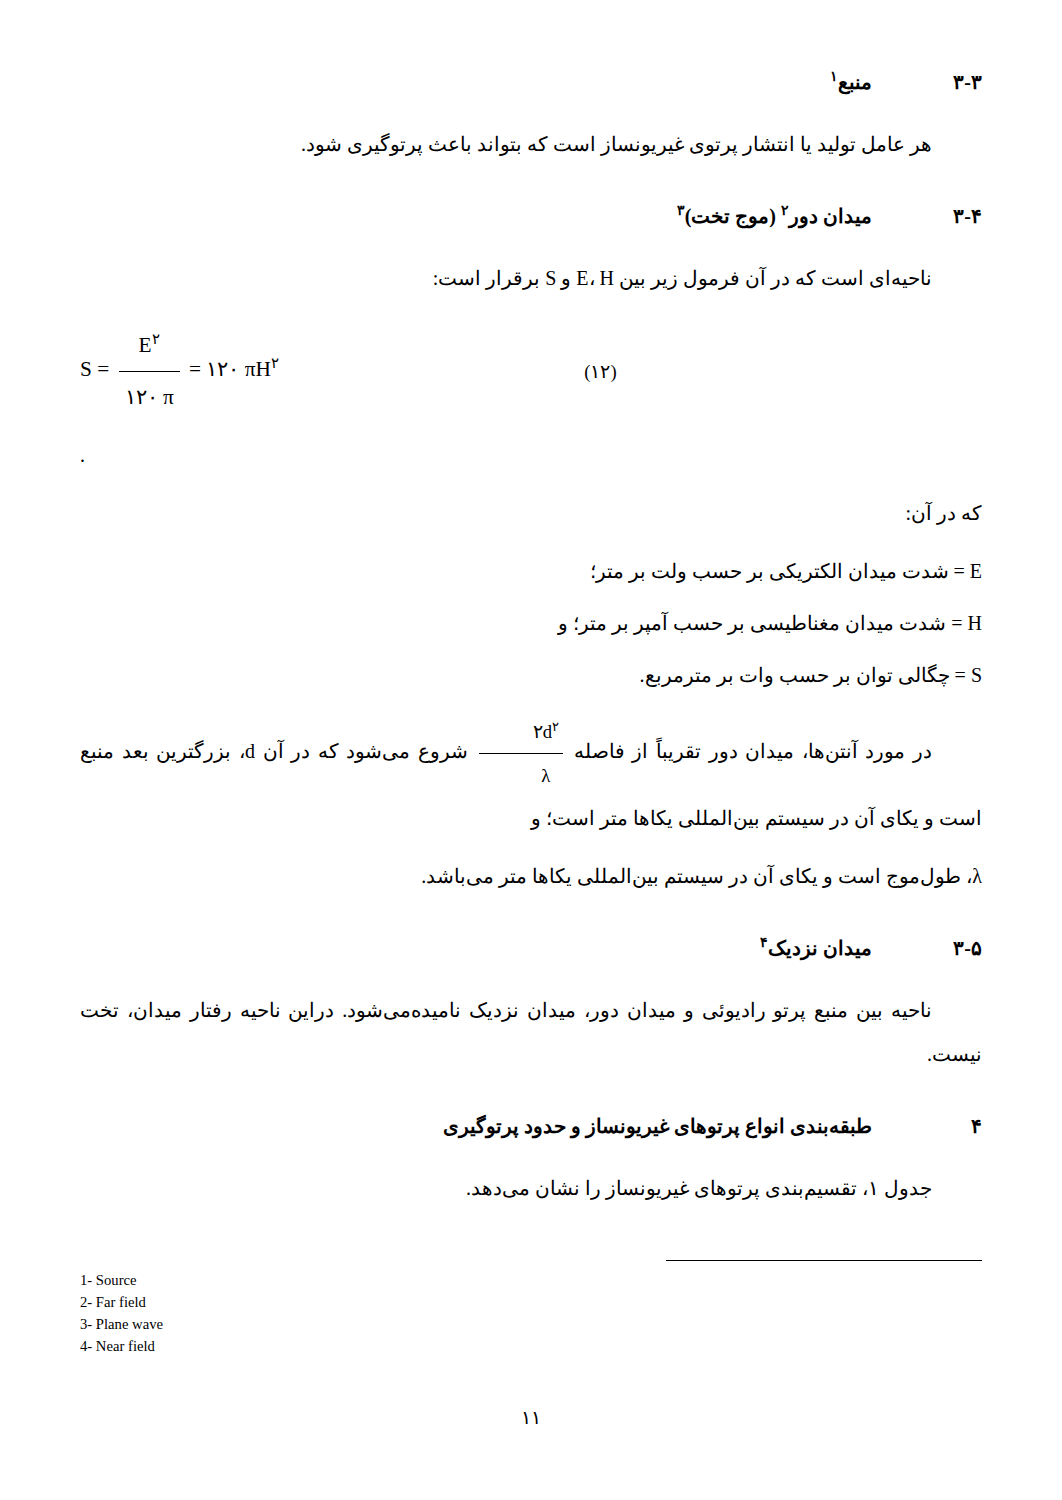۳-۳ منبع۱
هر عامل تولید یا انتشار پرتوی غیریونساز است که بتواند باعث پرتوگیری شود.
۳-۴ میدان دور۲ (موج تخت)۳
ناحیه‌ای است که در آن فرمول زیر بین E، H و S برقرار است:
S = E۲۱۲۰ π = ۱۲۰ πH۲ (۱۲)
.
که در آن:
E = شدت میدان الکتریکی بر حسب ولت بر متر؛
H = شدت میدان مغناطیسی بر حسب آمپر بر متر؛ و
S = چگالی توان بر حسب وات بر مترمربع.
در مورد آنتن‌ها، میدان دور تقریباً از فاصله ۲d۲ λ شروع می‌شود که در آن d، بزرگترین بعد منبع است و یکای آن در سیستم بین‌المللی یکاها متر است؛ و
λ، طول‌موج است و یکای آن در سیستم بین‌المللی یکاها متر می‌باشد.
۳-۵ میدان نزدیک۴
ناحیه بین منبع پرتو رادیوئی و میدان دور، میدان نزدیک نامیده‌می‌شود. دراین ناحیه رفتار میدان، تخت نیست.
۴ طبقه‌بندی انواع پرتوهای غیریونساز و حدود پرتوگیری
جدول ۱، تقسیم‌بندی پرتوهای غیریونساز را نشان می‌دهد.
1- Source
2- Far field
3- Plane wave
4- Near field
۱۱